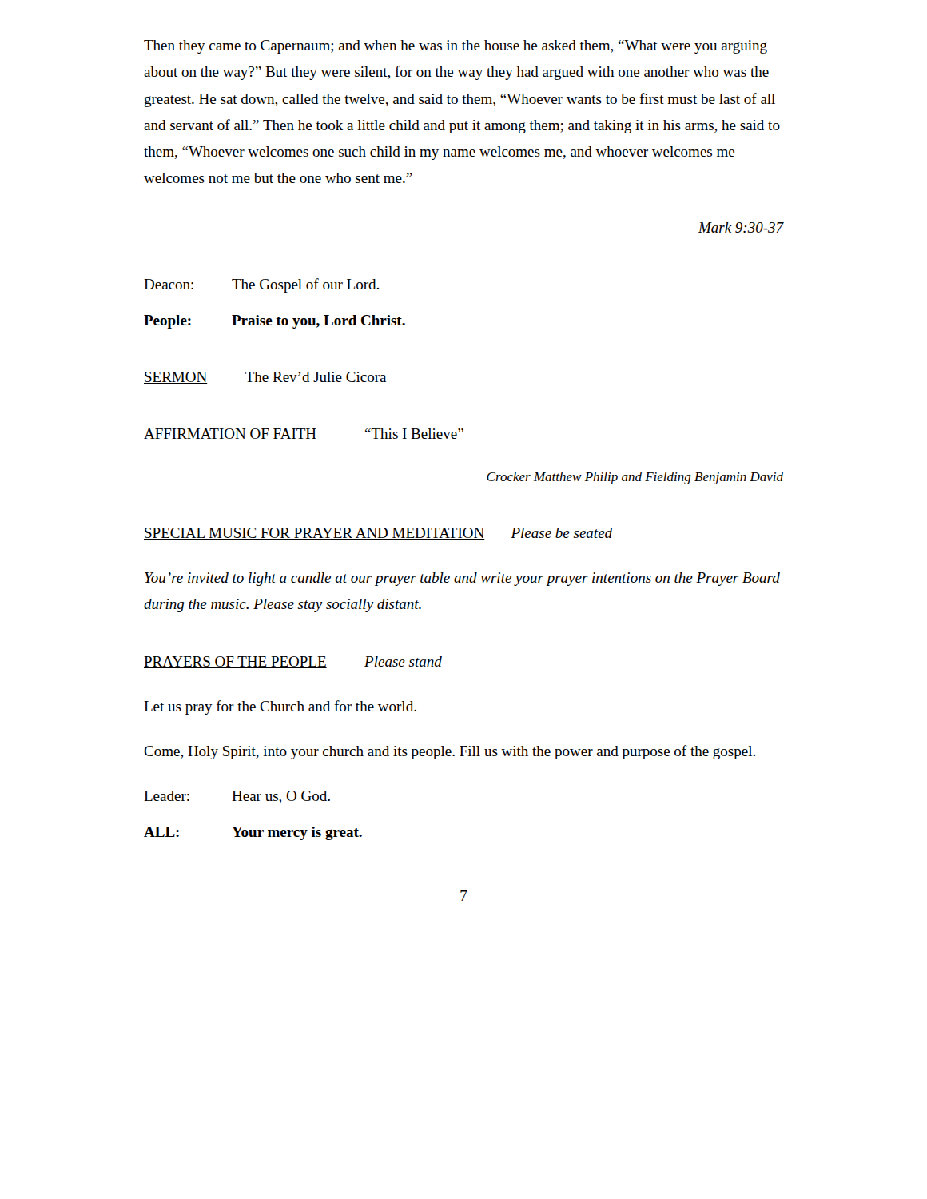Then they came to Capernaum; and when he was in the house he asked them, “What were you arguing about on the way?” But they were silent, for on the way they had argued with one another who was the greatest. He sat down, called the twelve, and said to them, “Whoever wants to be first must be last of all and servant of all.” Then he took a little child and put it among them; and taking it in his arms, he said to them, “Whoever welcomes one such child in my name welcomes me, and whoever welcomes me welcomes not me but the one who sent me.”
Mark 9:30-37
Deacon: The Gospel of our Lord.
People: Praise to you, Lord Christ.
SERMON
The Rev’d Julie Cicora
AFFIRMATION OF FAITH
“This I Believe”
Crocker Matthew Philip and Fielding Benjamin David
SPECIAL MUSIC FOR PRAYER AND MEDITATION
Please be seated
You’re invited to light a candle at our prayer table and write your prayer intentions on the Prayer Board during the music. Please stay socially distant.
PRAYERS OF THE PEOPLE
Please stand
Let us pray for the Church and for the world.
Come, Holy Spirit, into your church and its people. Fill us with the power and purpose of the gospel.
Leader: Hear us, O God.
ALL: Your mercy is great.
7